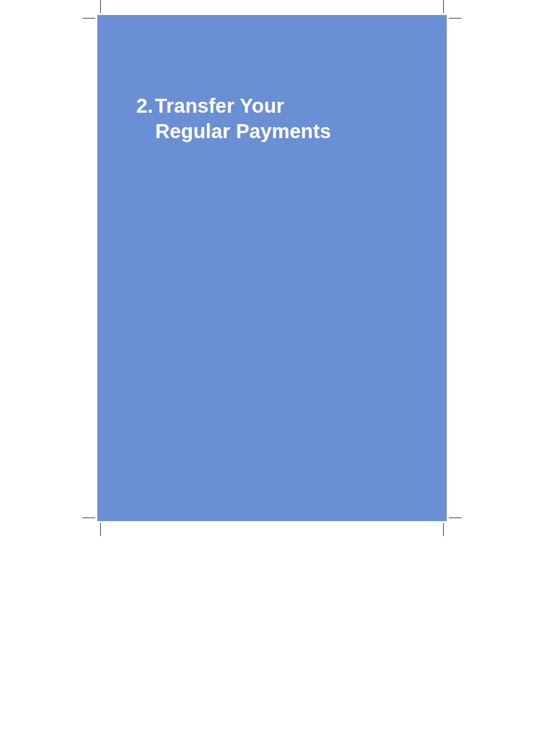2. Transfer Your Regular Payments